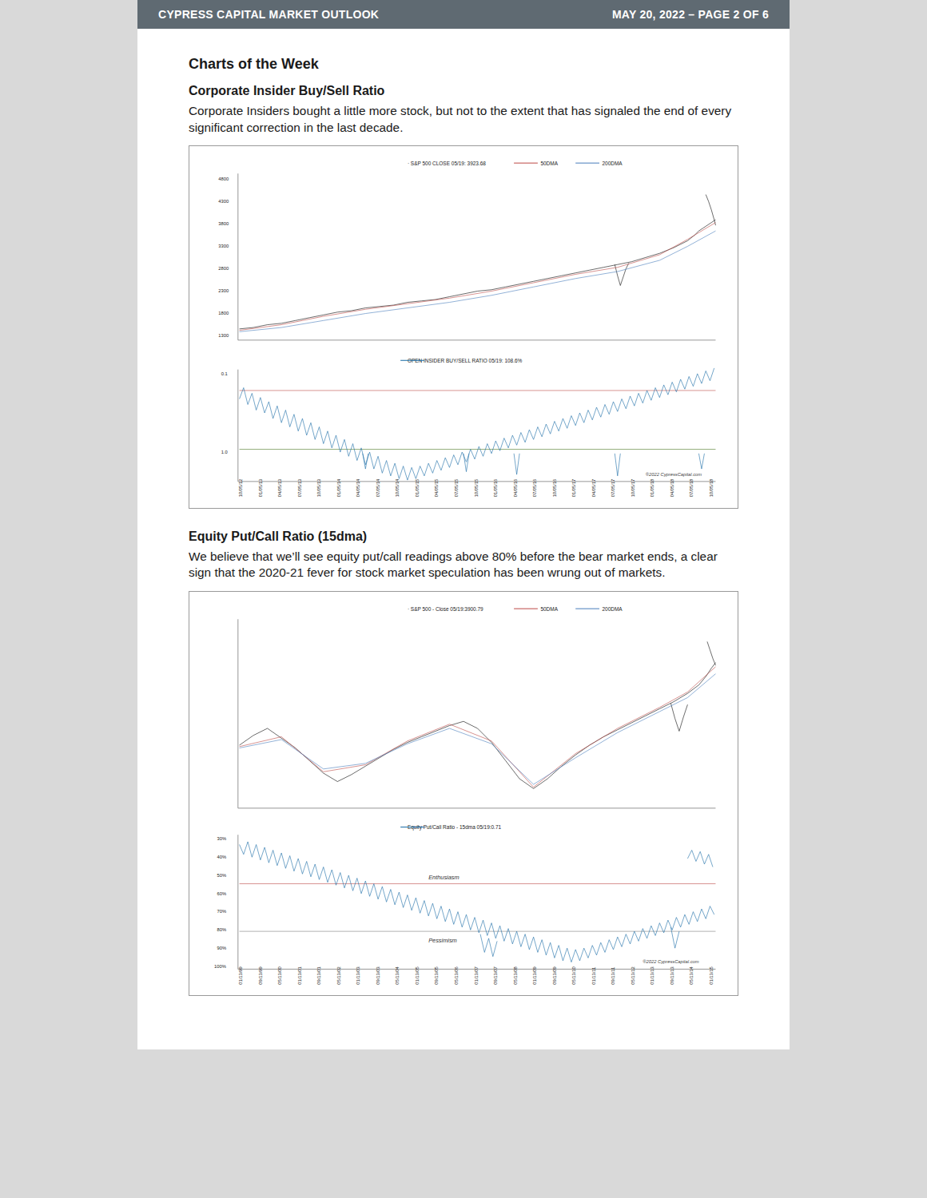CYPRESS CAPITAL MARKET OUTLOOK
MAY 20, 2022 – PAGE 2 OF 6
Charts of the Week
Corporate Insider Buy/Sell Ratio
Corporate Insiders bought a little more stock, but not to the extent that has signaled the end of every significant correction in the last decade.
· S&P 500 CLOSE 05/19: 3923.68 50DMA 200DMA 4800 4300 3800 3300 2800 2300 1800 1300 OPEN INSIDER BUY/SELL RATIO 05/19: 108.6% 0.1 1.0 ®2022 CypressCapital.com 10/05/12 01/05/13 04/05/13 07/05/13 10/05/13 01/05/14 04/05/14 07/05/14 10/05/14 01/05/15 04/05/15 07/05/15 10/05/15 01/05/16 04/05/16 07/05/16 10/05/16 01/05/17 04/05/17 07/05/17 10/05/17 01/05/18 04/05/18 07/05/18 10/05/18
Equity Put/Call Ratio (15dma)
We believe that we’ll see equity put/call readings above 80% before the bear market ends, a clear sign that the 2020-21 fever for stock market speculation has been wrung out of markets.
· S&P 500 - Close 05/19:3900.79 50DMA 200DMA Equity Put/Call Ratio - 15dma 05/19:0.71 30% 40% 50% 60% 70% 80% 90% 100% Enthusiasm Pessimism ®2022 CypressCapital.com 01/13/99 09/13/99 05/13/00 01/13/01 09/13/01 05/13/02 01/13/03 09/13/03 05/13/04 01/13/05 09/13/05 05/13/06 01/13/07 09/13/07 05/13/08 01/13/09 09/13/09 05/13/10 01/13/11 09/13/11 05/13/12 01/13/13 09/13/13 05/13/14 01/13/15